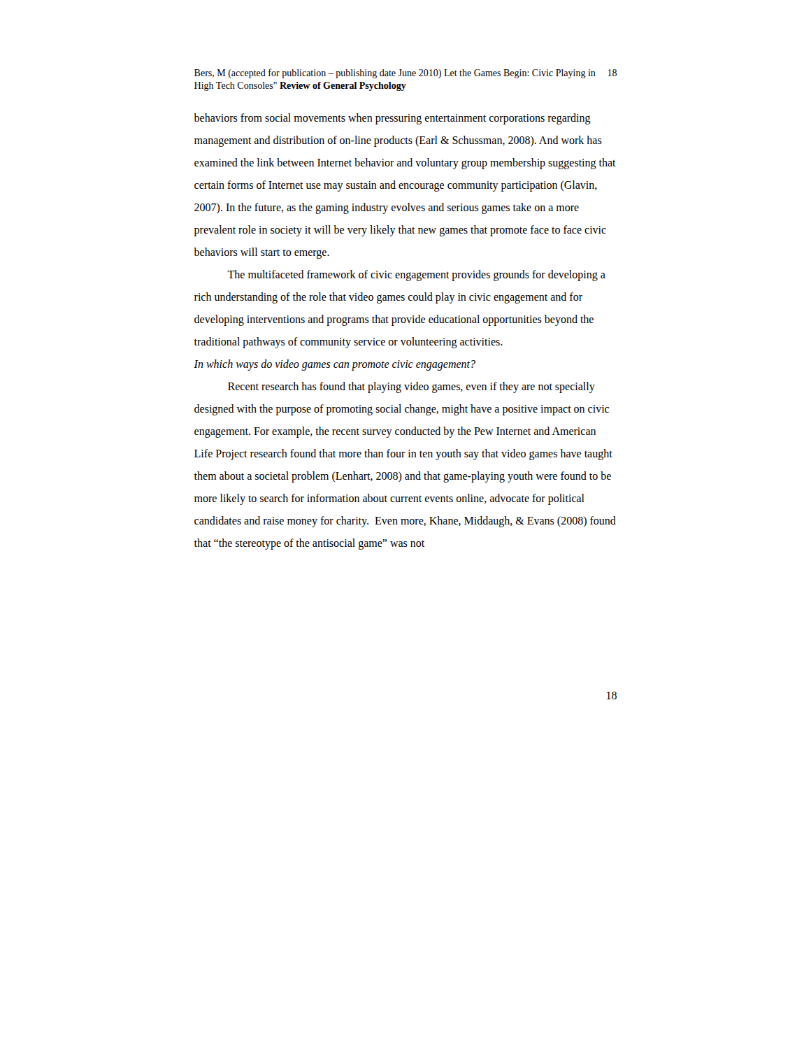18 Bers, M (accepted for publication – publishing date June 2010) Let the Games Begin: Civic Playing in High Tech Consoles" Review of General Psychology
behaviors from social movements when pressuring entertainment corporations regarding management and distribution of on-line products (Earl & Schussman, 2008). And work has examined the link between Internet behavior and voluntary group membership suggesting that certain forms of Internet use may sustain and encourage community participation (Glavin, 2007). In the future, as the gaming industry evolves and serious games take on a more prevalent role in society it will be very likely that new games that promote face to face civic behaviors will start to emerge.
The multifaceted framework of civic engagement provides grounds for developing a rich understanding of the role that video games could play in civic engagement and for developing interventions and programs that provide educational opportunities beyond the traditional pathways of community service or volunteering activities.
In which ways do video games can promote civic engagement?
Recent research has found that playing video games, even if they are not specially designed with the purpose of promoting social change, might have a positive impact on civic engagement. For example, the recent survey conducted by the Pew Internet and American Life Project research found that more than four in ten youth say that video games have taught them about a societal problem (Lenhart, 2008) and that game-playing youth were found to be more likely to search for information about current events online, advocate for political candidates and raise money for charity. Even more, Khane, Middaugh, & Evans (2008) found that “the stereotype of the antisocial game” was not
18